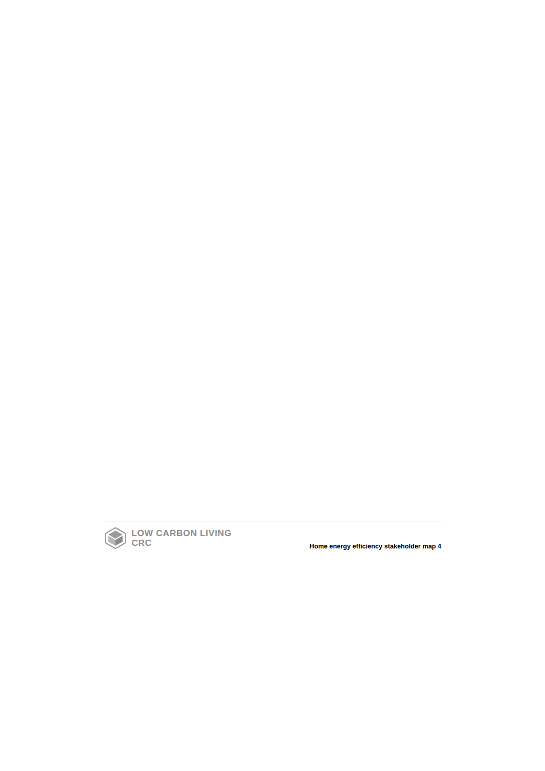LOW CARBON LIVING CRC
Home energy efficiency stakeholder map 4